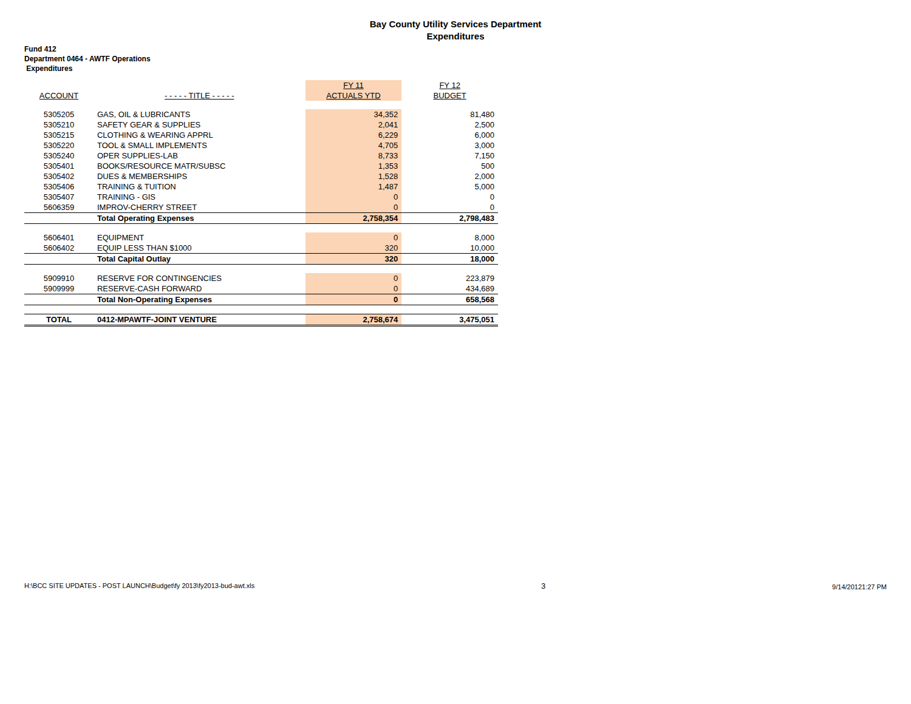Bay County Utility Services Department
Expenditures
Fund 412
Department 0464 - AWTF Operations
Expenditures
| | | FY 11 | FY 12 |
| ACCOUNT | - - - - - TITLE - - - - - | ACTUALS YTD | BUDGET |
| 5305205 | GAS, OIL & LUBRICANTS | 34,352 | 81,480 |
| 5305210 | SAFETY GEAR & SUPPLIES | 2,041 | 2,500 |
| 5305215 | CLOTHING & WEARING APPRL | 6,229 | 6,000 |
| 5305220 | TOOL & SMALL IMPLEMENTS | 4,705 | 3,000 |
| 5305240 | OPER SUPPLIES-LAB | 8,733 | 7,150 |
| 5305401 | BOOKS/RESOURCE MATR/SUBSC | 1,353 | 500 |
| 5305402 | DUES & MEMBERSHIPS | 1,528 | 2,000 |
| 5305406 | TRAINING & TUITION | 1,487 | 5,000 |
| 5305407 | TRAINING - GIS | 0 | 0 |
| 5606359 | IMPROV-CHERRY STREET | 0 | 0 |
| | Total Operating Expenses | 2,758,354 | 2,798,483 |
| 5606401 | EQUIPMENT | 0 | 8,000 |
| 5606402 | EQUIP LESS THAN $1000 | 320 | 10,000 |
| | Total Capital Outlay | 320 | 18,000 |
| 5909910 | RESERVE FOR CONTINGENCIES | 0 | 223,879 |
| 5909999 | RESERVE-CASH FORWARD | 0 | 434,689 |
| | Total Non-Operating Expenses | 0 | 658,568 |
| TOTAL | 0412-MPAWTF-JOINT VENTURE | 2,758,674 | 3,475,051 |
H:\BCC SITE UPDATES - POST LAUNCH\Budget\fy 2013\fy2013-bud-awt.xls
3
9/14/20121:27 PM